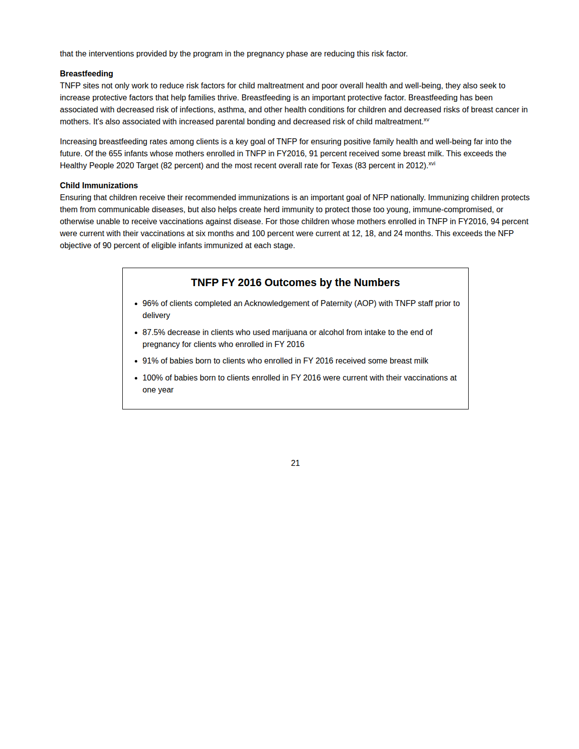that the interventions provided by the program in the pregnancy phase are reducing this risk factor.
Breastfeeding
TNFP sites not only work to reduce risk factors for child maltreatment and poor overall health and well-being, they also seek to increase protective factors that help families thrive. Breastfeeding is an important protective factor. Breastfeeding has been associated with decreased risk of infections, asthma, and other health conditions for children and decreased risks of breast cancer in mothers. It's also associated with increased parental bonding and decreased risk of child maltreatment.xv
Increasing breastfeeding rates among clients is a key goal of TNFP for ensuring positive family health and well-being far into the future. Of the 655 infants whose mothers enrolled in TNFP in FY2016, 91 percent received some breast milk. This exceeds the Healthy People 2020 Target (82 percent) and the most recent overall rate for Texas (83 percent in 2012).xvi
Child Immunizations
Ensuring that children receive their recommended immunizations is an important goal of NFP nationally. Immunizing children protects them from communicable diseases, but also helps create herd immunity to protect those too young, immune-compromised, or otherwise unable to receive vaccinations against disease. For those children whose mothers enrolled in TNFP in FY2016, 94 percent were current with their vaccinations at six months and 100 percent were current at 12, 18, and 24 months. This exceeds the NFP objective of 90 percent of eligible infants immunized at each stage.
TNFP FY 2016 Outcomes by the Numbers
96% of clients completed an Acknowledgement of Paternity (AOP) with TNFP staff prior to delivery
87.5% decrease in clients who used marijuana or alcohol from intake to the end of pregnancy for clients who enrolled in FY 2016
91% of babies born to clients who enrolled in FY 2016 received some breast milk
100% of babies born to clients enrolled in FY 2016 were current with their vaccinations at one year
21